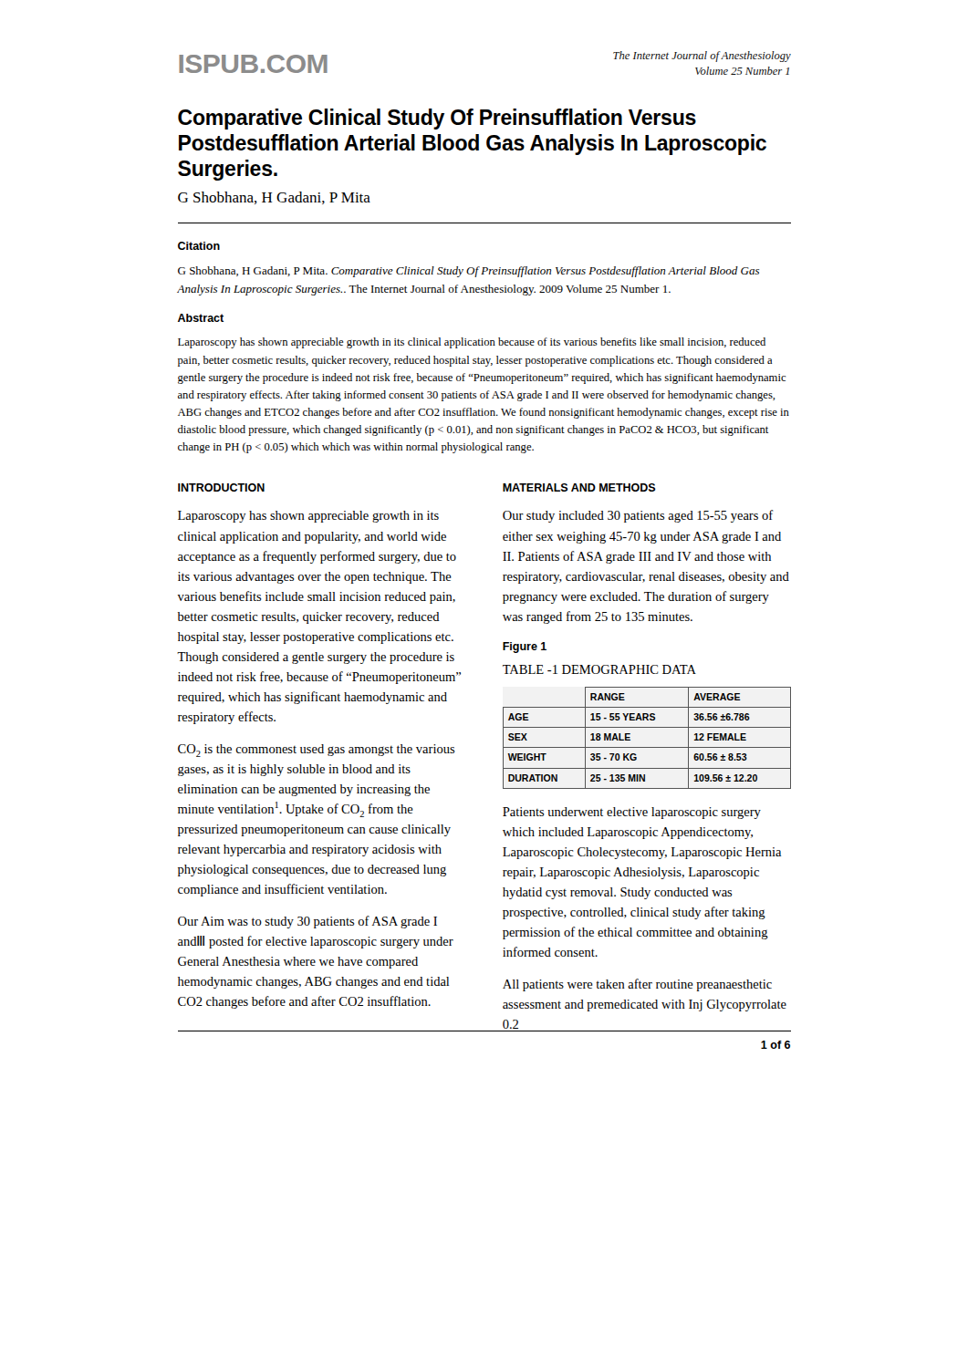ISPUB.COM
The Internet Journal of Anesthesiology
Volume 25 Number 1
Comparative Clinical Study Of Preinsufflation Versus Postdesufflation Arterial Blood Gas Analysis In Laproscopic Surgeries.
G Shobhana, H Gadani, P Mita
Citation
G Shobhana, H Gadani, P Mita. Comparative Clinical Study Of Preinsufflation Versus Postdesufflation Arterial Blood Gas Analysis In Laproscopic Surgeries.. The Internet Journal of Anesthesiology. 2009 Volume 25 Number 1.
Abstract
Laparoscopy has shown appreciable growth in its clinical application because of its various benefits like small incision, reduced pain, better cosmetic results, quicker recovery, reduced hospital stay, lesser postoperative complications etc. Though considered a gentle surgery the procedure is indeed not risk free, because of “Pneumoperitoneum” required, which has significant haemodynamic and respiratory effects. After taking informed consent 30 patients of ASA grade I and II were observed for hemodynamic changes, ABG changes and ETCO2 changes before and after CO2 insufflation. We found nonsignificant hemodynamic changes, except rise in diastolic blood pressure, which changed significantly (p < 0.01), and non significant changes in PaCO2 & HCO3, but significant change in PH (p < 0.05) which which was within normal physiological range.
INTRODUCTION
Laparoscopy has shown appreciable growth in its clinical application and popularity, and world wide acceptance as a frequently performed surgery, due to its various advantages over the open technique. The various benefits include small incision reduced pain, better cosmetic results, quicker recovery, reduced hospital stay, lesser postoperative complications etc. Though considered a gentle surgery the procedure is indeed not risk free, because of “Pneumoperitoneum” required, which has significant haemodynamic and respiratory effects.
CO2 is the commonest used gas amongst the various gases, as it is highly soluble in blood and its elimination can be augmented by increasing the minute ventilation1. Uptake of CO2 from the pressurized pneumoperitoneum can cause clinically relevant hypercarbia and respiratory acidosis with physiological consequences, due to decreased lung compliance and insufficient ventilation.
Our Aim was to study 30 patients of ASA grade I andⅢ posted for elective laparoscopic surgery under General Anesthesia where we have compared hemodynamic changes, ABG changes and end tidal CO2 changes before and after CO2 insufflation.
MATERIALS AND METHODS
Our study included 30 patients aged 15-55 years of either sex weighing 45-70 kg under ASA grade I and II. Patients of ASA grade III and IV and those with respiratory, cardiovascular, renal diseases, obesity and pregnancy were excluded. The duration of surgery was ranged from 25 to 135 minutes.
Figure 1
TABLE -1 DEMOGRAPHIC DATA
| | RANGE | AVERAGE |
| --- | --- | --- |
| AGE | 15 - 55 YEARS | 36.56 ±6.786 |
| SEX | 18 MALE | 12 FEMALE |
| WEIGHT | 35 - 70 KG | 60.56 ± 8.53 |
| DURATION | 25 - 135 MIN | 109.56 ± 12.20 |
Patients underwent elective laparoscopic surgery which included Laparoscopic Appendicectomy, Laparoscopic Cholecystecomy, Laparoscopic Hernia repair, Laparoscopic Adhesiolysis, Laparoscopic hydatid cyst removal. Study conducted was prospective, controlled, clinical study after taking permission of the ethical committee and obtaining informed consent.
All patients were taken after routine preanaesthetic assessment and premedicated with Inj Glycopyrrolate 0.2
1 of 6